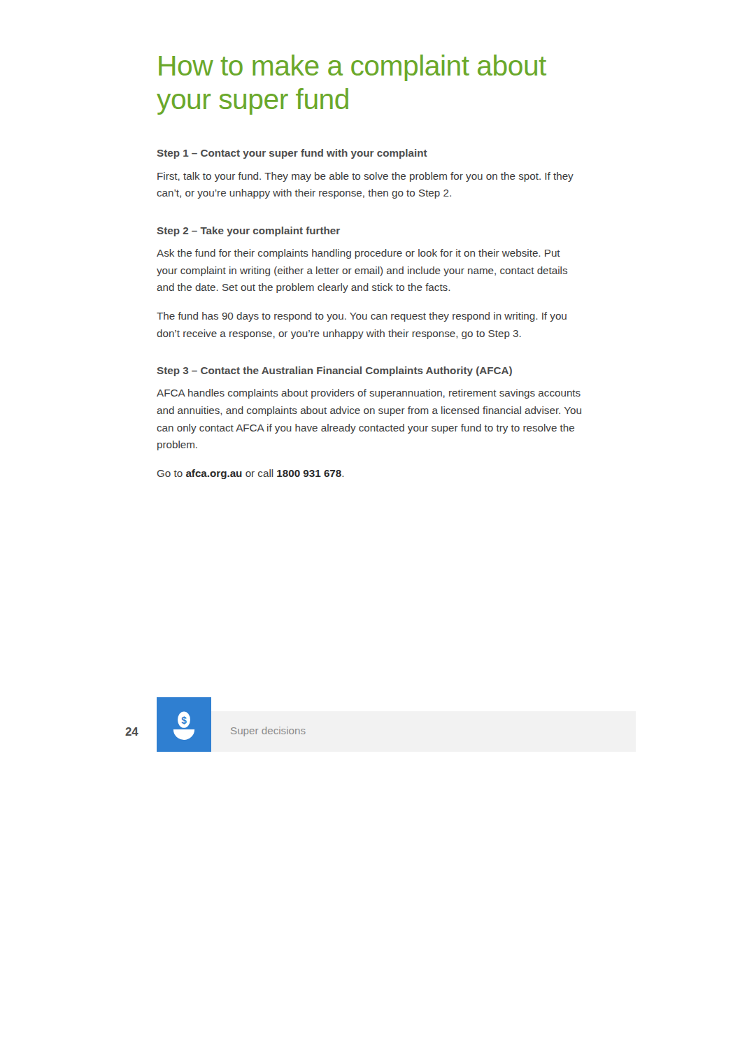How to make a complaint about your super fund
Step 1 – Contact your super fund with your complaint
First, talk to your fund. They may be able to solve the problem for you on the spot. If they can’t, or you’re unhappy with their response, then go to Step 2.
Step 2 – Take your complaint further
Ask the fund for their complaints handling procedure or look for it on their website. Put your complaint in writing (either a letter or email) and include your name, contact details and the date. Set out the problem clearly and stick to the facts.
The fund has 90 days to respond to you. You can request they respond in writing. If you don’t receive a response, or you’re unhappy with their response, go to Step 3.
Step 3 – Contact the Australian Financial Complaints Authority (AFCA)
AFCA handles complaints about providers of superannuation, retirement savings accounts and annuities, and complaints about advice on super from a licensed financial adviser. You can only contact AFCA if you have already contacted your super fund to try to resolve the problem.
Go to afca.org.au or call 1800 931 678.
24
$
Super decisions